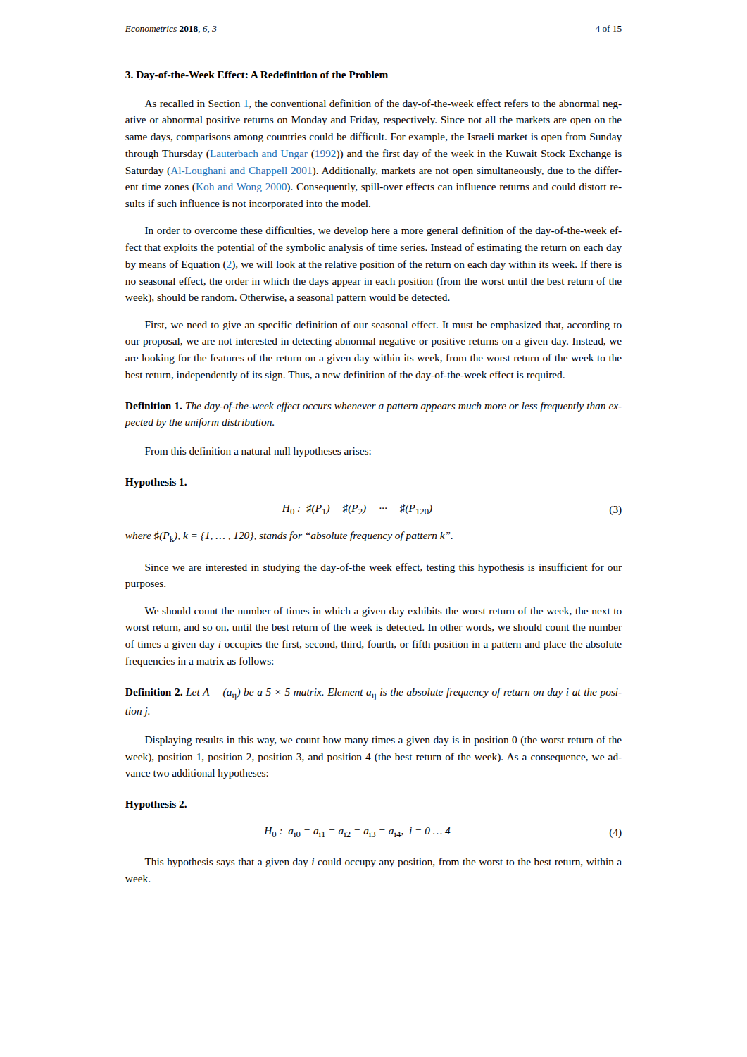Econometrics 2018, 6, 3
4 of 15
3. Day-of-the-Week Effect: A Redefinition of the Problem
As recalled in Section 1, the conventional definition of the day-of-the-week effect refers to the abnormal negative or abnormal positive returns on Monday and Friday, respectively. Since not all the markets are open on the same days, comparisons among countries could be difficult. For example, the Israeli market is open from Sunday through Thursday (Lauterbach and Ungar (1992)) and the first day of the week in the Kuwait Stock Exchange is Saturday (Al-Loughani and Chappell 2001). Additionally, markets are not open simultaneously, due to the different time zones (Koh and Wong 2000). Consequently, spill-over effects can influence returns and could distort results if such influence is not incorporated into the model.
In order to overcome these difficulties, we develop here a more general definition of the day-of-the-week effect that exploits the potential of the symbolic analysis of time series. Instead of estimating the return on each day by means of Equation (2), we will look at the relative position of the return on each day within its week. If there is no seasonal effect, the order in which the days appear in each position (from the worst until the best return of the week), should be random. Otherwise, a seasonal pattern would be detected.
First, we need to give an specific definition of our seasonal effect. It must be emphasized that, according to our proposal, we are not interested in detecting abnormal negative or positive returns on a given day. Instead, we are looking for the features of the return on a given day within its week, from the worst return of the week to the best return, independently of its sign. Thus, a new definition of the day-of-the-week effect is required.
Definition 1. The day-of-the-week effect occurs whenever a pattern appears much more or less frequently than expected by the uniform distribution.
From this definition a natural null hypotheses arises:
Hypothesis 1.
H0 : ♯(P1) = ♯(P2) = ··· = ♯(P120)
(3)
where ♯(Pk), k = {1, … , 120}, stands for “absolute frequency of pattern k”.
Since we are interested in studying the day-of-the week effect, testing this hypothesis is insufficient for our purposes.
We should count the number of times in which a given day exhibits the worst return of the week, the next to worst return, and so on, until the best return of the week is detected. In other words, we should count the number of times a given day i occupies the first, second, third, fourth, or fifth position in a pattern and place the absolute frequencies in a matrix as follows:
Definition 2. Let A = (aij) be a 5 × 5 matrix. Element aij is the absolute frequency of return on day i at the position j.
Displaying results in this way, we count how many times a given day is in position 0 (the worst return of the week), position 1, position 2, position 3, and position 4 (the best return of the week). As a consequence, we advance two additional hypotheses:
Hypothesis 2.
H0 : ai0 = ai1 = ai2 = ai3 = ai4, i = 0 … 4
(4)
This hypothesis says that a given day i could occupy any position, from the worst to the best return, within a week.